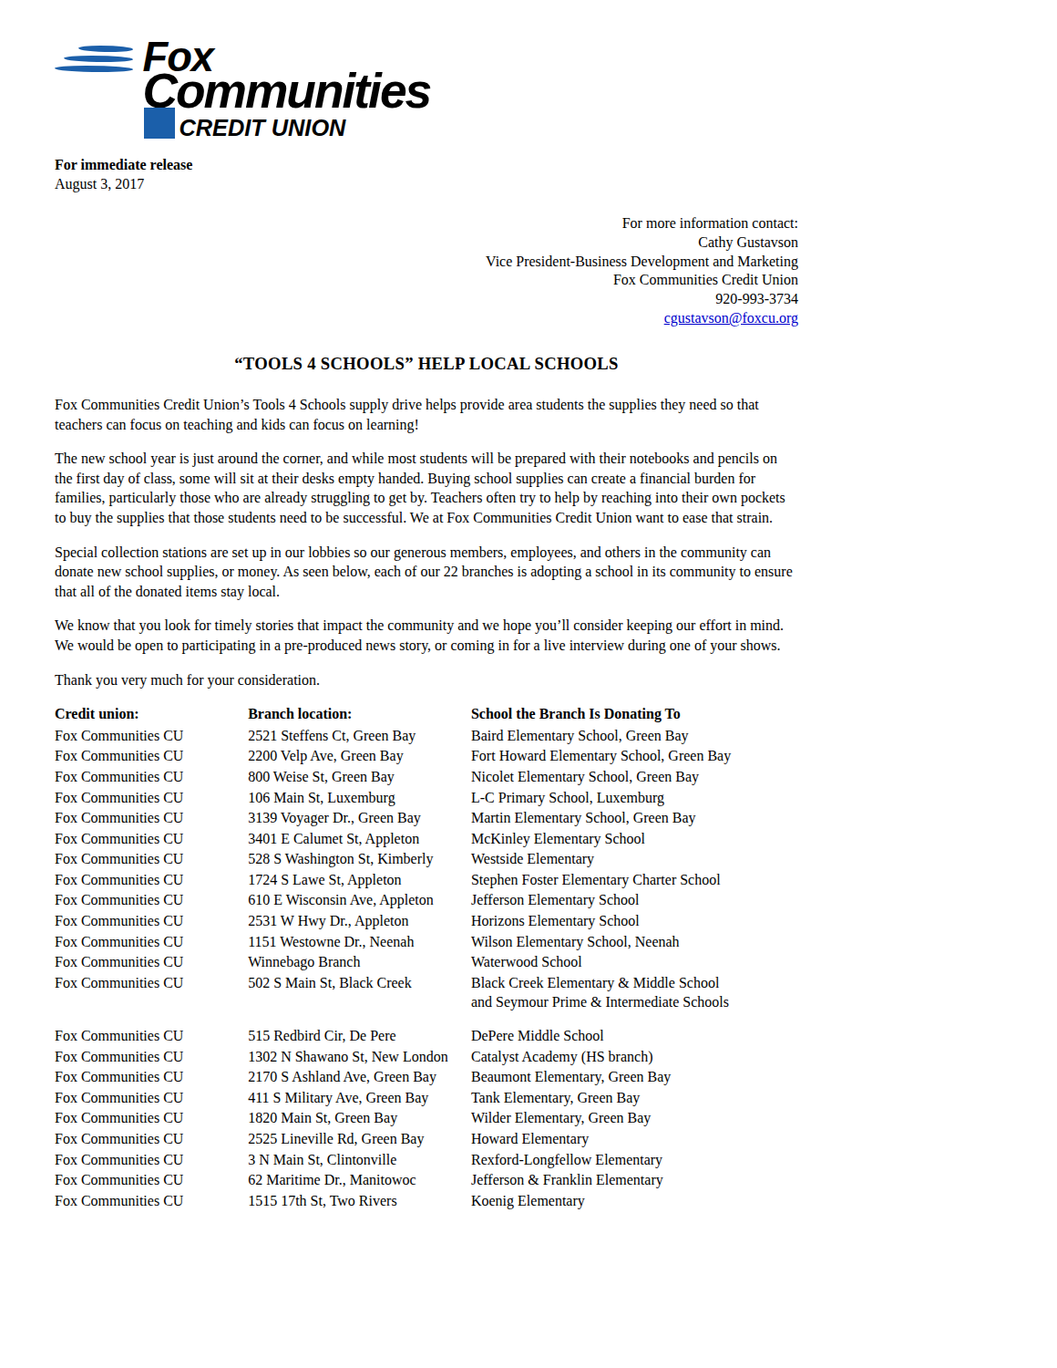Fox
Communities
CREDIT UNION
For immediate release
August 3, 2017
For more information contact:
Cathy Gustavson
Vice President-Business Development and Marketing
Fox Communities Credit Union
920-993-3734
cgustavson@foxcu.org
“TOOLS 4 SCHOOLS” HELP LOCAL SCHOOLS
Fox Communities Credit Union’s Tools 4 Schools supply drive helps provide area students the supplies they need so that teachers can focus on teaching and kids can focus on learning!
The new school year is just around the corner, and while most students will be prepared with their notebooks and pencils on the first day of class, some will sit at their desks empty handed. Buying school supplies can create a financial burden for families, particularly those who are already struggling to get by. Teachers often try to help by reaching into their own pockets to buy the supplies that those students need to be successful. We at Fox Communities Credit Union want to ease that strain.
Special collection stations are set up in our lobbies so our generous members, employees, and others in the community can donate new school supplies, or money. As seen below, each of our 22 branches is adopting a school in its community to ensure that all of the donated items stay local.
We know that you look for timely stories that impact the community and we hope you’ll consider keeping our effort in mind. We would be open to participating in a pre-produced news story, or coming in for a live interview during one of your shows.
Thank you very much for your consideration.
| Credit union: | Branch location: | School the Branch Is Donating To |
| --- | --- | --- |
| Fox Communities CU | 2521 Steffens Ct, Green Bay | Baird Elementary School, Green Bay |
| Fox Communities CU | 2200 Velp Ave, Green Bay | Fort Howard Elementary School, Green Bay |
| Fox Communities CU | 800 Weise St, Green Bay | Nicolet Elementary School, Green Bay |
| Fox Communities CU | 106 Main St, Luxemburg | L-C Primary School, Luxemburg |
| Fox Communities CU | 3139 Voyager Dr., Green Bay | Martin Elementary School, Green Bay |
| Fox Communities CU | 3401 E Calumet St, Appleton | McKinley Elementary School |
| Fox Communities CU | 528 S Washington St, Kimberly | Westside Elementary |
| Fox Communities CU | 1724 S Lawe St, Appleton | Stephen Foster Elementary Charter School |
| Fox Communities CU | 610 E Wisconsin Ave, Appleton | Jefferson Elementary School |
| Fox Communities CU | 2531 W Hwy Dr., Appleton | Horizons Elementary School |
| Fox Communities CU | 1151 Westowne Dr., Neenah | Wilson Elementary School, Neenah |
| Fox Communities CU | Winnebago Branch | Waterwood School |
| Fox Communities CU | 502 S Main St, Black Creek | Black Creek Elementary & Middle School and Seymour Prime & Intermediate Schools |
| Fox Communities CU | 515 Redbird Cir, De Pere | DePere Middle School |
| Fox Communities CU | 1302 N Shawano St, New London | Catalyst Academy (HS branch) |
| Fox Communities CU | 2170 S Ashland Ave, Green Bay | Beaumont Elementary, Green Bay |
| Fox Communities CU | 411 S Military Ave, Green Bay | Tank Elementary, Green Bay |
| Fox Communities CU | 1820 Main St, Green Bay | Wilder Elementary, Green Bay |
| Fox Communities CU | 2525 Lineville Rd, Green Bay | Howard Elementary |
| Fox Communities CU | 3 N Main St, Clintonville | Rexford-Longfellow Elementary |
| Fox Communities CU | 62 Maritime Dr., Manitowoc | Jefferson & Franklin Elementary |
| Fox Communities CU | 1515 17th St, Two Rivers | Koenig Elementary |